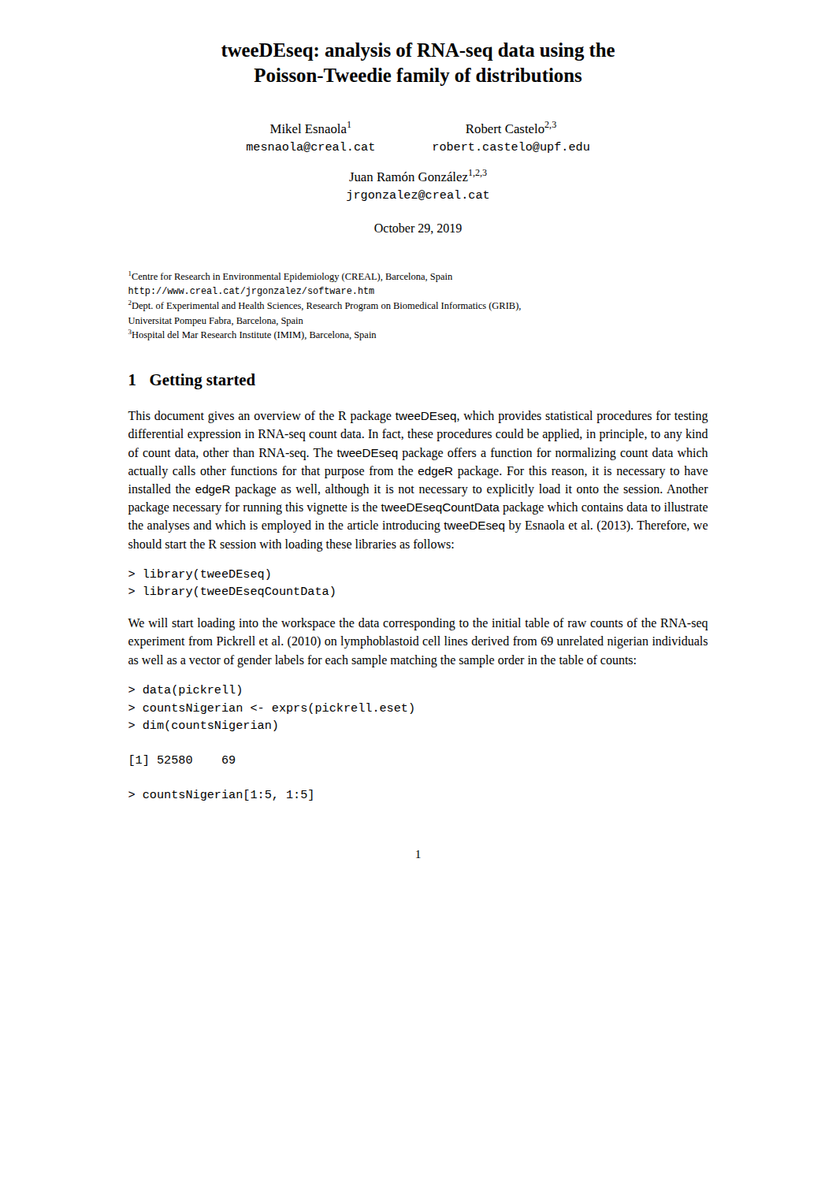tweeDEseq: analysis of RNA-seq data using the
Poisson-Tweedie family of distributions
Mikel Esnaola1
mesnaola@creal.cat
Robert Castelo2,3
robert.castelo@upf.edu
Juan Ramón González1,2,3
jrgonzalez@creal.cat
October 29, 2019
1Centre for Research in Environmental Epidemiology (CREAL), Barcelona, Spain
http://www.creal.cat/jrgonzalez/software.htm
2Dept. of Experimental and Health Sciences, Research Program on Biomedical Informatics (GRIB),
Universitat Pompeu Fabra, Barcelona, Spain
3Hospital del Mar Research Institute (IMIM), Barcelona, Spain
1 Getting started
This document gives an overview of the R package tweeDEseq, which provides statistical procedures for testing differential expression in RNA-seq count data. In fact, these procedures could be applied, in principle, to any kind of count data, other than RNA-seq. The tweeDEseq package offers a function for normalizing count data which actually calls other functions for that purpose from the edgeR package. For this reason, it is necessary to have installed the edgeR package as well, although it is not necessary to explicitly load it onto the session. Another package necessary for running this vignette is the tweeDEseqCountData package which contains data to illustrate the analyses and which is employed in the article introducing tweeDEseq by Esnaola et al. (2013). Therefore, we should start the R session with loading these libraries as follows:
> library(tweeDEseq)
> library(tweeDEseqCountData)
We will start loading into the workspace the data corresponding to the initial table of raw counts of the RNA-seq experiment from Pickrell et al. (2010) on lymphoblastoid cell lines derived from 69 unrelated nigerian individuals as well as a vector of gender labels for each sample matching the sample order in the table of counts:
> data(pickrell)
> countsNigerian <- exprs(pickrell.eset)
> dim(countsNigerian)

[1] 52580    69

> countsNigerian[1:5, 1:5]
1